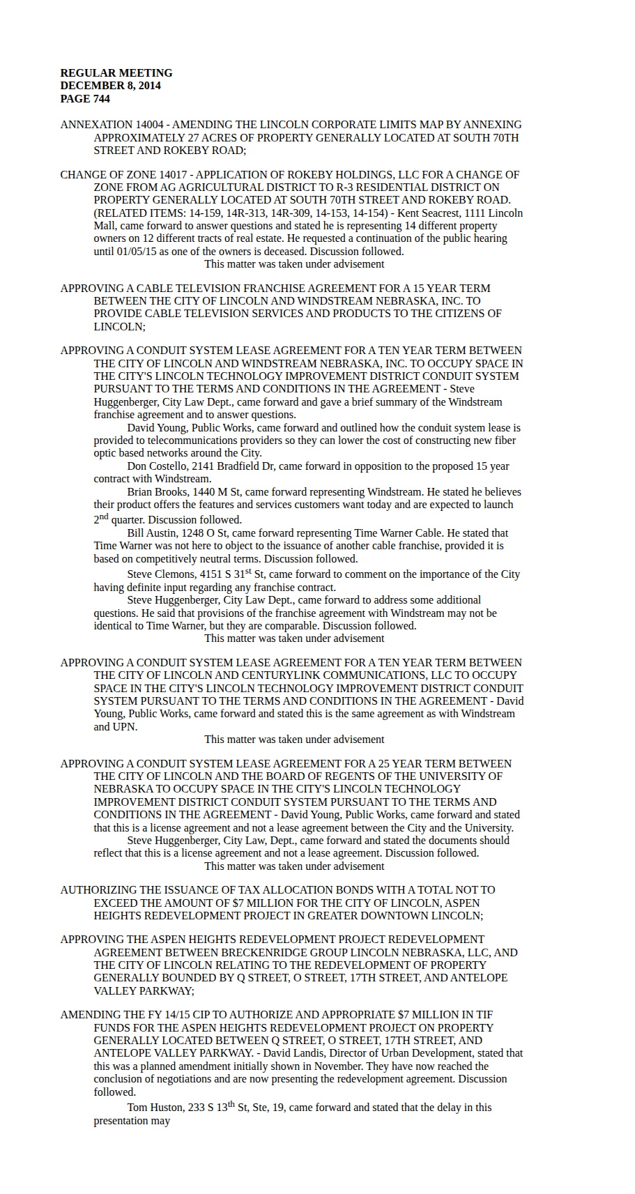REGULAR MEETING
DECEMBER 8, 2014
PAGE 744
ANNEXATION 14004 - AMENDING THE LINCOLN CORPORATE LIMITS MAP BY ANNEXING APPROXIMATELY 27 ACRES OF PROPERTY GENERALLY LOCATED AT SOUTH 70TH STREET AND ROKEBY ROAD;
CHANGE OF ZONE 14017 - APPLICATION OF ROKEBY HOLDINGS, LLC FOR A CHANGE OF ZONE FROM AG AGRICULTURAL DISTRICT TO R-3 RESIDENTIAL DISTRICT ON PROPERTY GENERALLY LOCATED AT SOUTH 70TH STREET AND ROKEBY ROAD. (RELATED ITEMS: 14-159, 14R-313, 14R-309, 14-153, 14-154) - Kent Seacrest, 1111 Lincoln Mall, came forward to answer questions and stated he is representing 14 different property owners on 12 different tracts of real estate. He requested a continuation of the public hearing until 01/05/15 as one of the owners is deceased. Discussion followed.
This matter was taken under advisement
APPROVING A CABLE TELEVISION FRANCHISE AGREEMENT FOR A 15 YEAR TERM BETWEEN THE CITY OF LINCOLN AND WINDSTREAM NEBRASKA, INC. TO PROVIDE CABLE TELEVISION SERVICES AND PRODUCTS TO THE CITIZENS OF LINCOLN;
APPROVING A CONDUIT SYSTEM LEASE AGREEMENT FOR A TEN YEAR TERM BETWEEN THE CITY OF LINCOLN AND WINDSTREAM NEBRASKA, INC. TO OCCUPY SPACE IN THE CITY'S LINCOLN TECHNOLOGY IMPROVEMENT DISTRICT CONDUIT SYSTEM PURSUANT TO THE TERMS AND CONDITIONS IN THE AGREEMENT - Steve Huggenberger, City Law Dept., came forward and gave a brief summary of the Windstream franchise agreement and to answer questions.
David Young, Public Works, came forward and outlined how the conduit system lease is provided to telecommunications providers so they can lower the cost of constructing new fiber optic based networks around the City.
Don Costello, 2141 Bradfield Dr, came forward in opposition to the proposed 15 year contract with Windstream.
Brian Brooks, 1440 M St, came forward representing Windstream. He stated he believes their product offers the features and services customers want today and are expected to launch 2nd quarter. Discussion followed.
Bill Austin, 1248 O St, came forward representing Time Warner Cable. He stated that Time Warner was not here to object to the issuance of another cable franchise, provided it is based on competitively neutral terms. Discussion followed.
Steve Clemons, 4151 S 31st St, came forward to comment on the importance of the City having definite input regarding any franchise contract.
Steve Huggenberger, City Law Dept., came forward to address some additional questions. He said that provisions of the franchise agreement with Windstream may not be identical to Time Warner, but they are comparable. Discussion followed.
This matter was taken under advisement
APPROVING A CONDUIT SYSTEM LEASE AGREEMENT FOR A TEN YEAR TERM BETWEEN THE CITY OF LINCOLN AND CENTURYLINK COMMUNICATIONS, LLC TO OCCUPY SPACE IN THE CITY'S LINCOLN TECHNOLOGY IMPROVEMENT DISTRICT CONDUIT SYSTEM PURSUANT TO THE TERMS AND CONDITIONS IN THE AGREEMENT - David Young, Public Works, came forward and stated this is the same agreement as with Windstream and UPN.
This matter was taken under advisement
APPROVING A CONDUIT SYSTEM LEASE AGREEMENT FOR A 25 YEAR TERM BETWEEN THE CITY OF LINCOLN AND THE BOARD OF REGENTS OF THE UNIVERSITY OF NEBRASKA TO OCCUPY SPACE IN THE CITY'S LINCOLN TECHNOLOGY IMPROVEMENT DISTRICT CONDUIT SYSTEM PURSUANT TO THE TERMS AND CONDITIONS IN THE AGREEMENT - David Young, Public Works, came forward and stated that this is a license agreement and not a lease agreement between the City and the University.
Steve Huggenberger, City Law, Dept., came forward and stated the documents should reflect that this is a license agreement and not a lease agreement. Discussion followed.
This matter was taken under advisement
AUTHORIZING THE ISSUANCE OF TAX ALLOCATION BONDS WITH A TOTAL NOT TO EXCEED THE AMOUNT OF $7 MILLION FOR THE CITY OF LINCOLN, ASPEN HEIGHTS REDEVELOPMENT PROJECT IN GREATER DOWNTOWN LINCOLN;
APPROVING THE ASPEN HEIGHTS REDEVELOPMENT PROJECT REDEVELOPMENT AGREEMENT BETWEEN BRECKENRIDGE GROUP LINCOLN NEBRASKA, LLC, AND THE CITY OF LINCOLN RELATING TO THE REDEVELOPMENT OF PROPERTY GENERALLY BOUNDED BY Q STREET, O STREET, 17TH STREET, AND ANTELOPE VALLEY PARKWAY;
AMENDING THE FY 14/15 CIP TO AUTHORIZE AND APPROPRIATE $7 MILLION IN TIF FUNDS FOR THE ASPEN HEIGHTS REDEVELOPMENT PROJECT ON PROPERTY GENERALLY LOCATED BETWEEN Q STREET, O STREET, 17TH STREET, AND ANTELOPE VALLEY PARKWAY. - David Landis, Director of Urban Development, stated that this was a planned amendment initially shown in November. They have now reached the conclusion of negotiations and are now presenting the redevelopment agreement. Discussion followed.
Tom Huston, 233 S 13th St, Ste, 19, came forward and stated that the delay in this presentation may